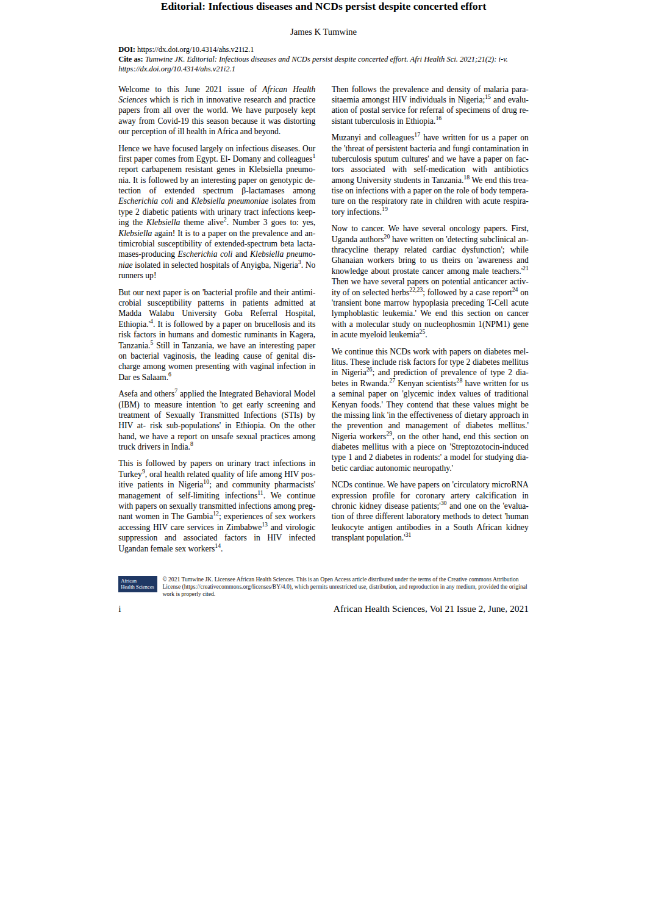Editorial: Infectious diseases and NCDs persist despite concerted effort
James K Tumwine
DOI: https://dx.doi.org/10.4314/ahs.v21i2.1
Cite as: Tumwine JK. Editorial: Infectious diseases and NCDs persist despite concerted effort. Afri Health Sci. 2021;21(2): i-v. https://dx.doi.org/10.4314/ahs.v21i2.1
Welcome to this June 2021 issue of African Health Sciences which is rich in innovative research and practice papers from all over the world. We have purposely kept away from Covid-19 this season because it was distorting our perception of ill health in Africa and beyond.
Hence we have focused largely on infectious diseases. Our first paper comes from Egypt. El- Domany and colleagues1 report carbapenem resistant genes in Klebsiella pneumonia. It is followed by an interesting paper on genotypic detection of extended spectrum β-lactamases among Escherichia coli and Klebsiella pneumoniae isolates from type 2 diabetic patients with urinary tract infections keeping the Klebsiella theme alive2. Number 3 goes to: yes, Klebsiella again! It is to a paper on the prevalence and antimicrobial susceptibility of extended-spectrum beta lactamases-producing Escherichia coli and Klebsiella pneumoniae isolated in selected hospitals of Anyigba, Nigeria3. No runners up!
But our next paper is on 'bacterial profile and their antimicrobial susceptibility patterns in patients admitted at Madda Walabu University Goba Referral Hospital, Ethiopia.'4. It is followed by a paper on brucellosis and its risk factors in humans and domestic ruminants in Kagera, Tanzania.5 Still in Tanzania, we have an interesting paper on bacterial vaginosis, the leading cause of genital discharge among women presenting with vaginal infection in Dar es Salaam.6
Asefa and others7 applied the Integrated Behavioral Model (IBM) to measure intention 'to get early screening and treatment of Sexually Transmitted Infections (STIs) by HIV at- risk sub-populations' in Ethiopia. On the other hand, we have a report on unsafe sexual practices among truck drivers in India.8
This is followed by papers on urinary tract infections in Turkey9, oral health related quality of life among HIV positive patients in Nigeria10; and community pharmacists' management of self-limiting infections11. We continue with papers on sexually transmitted infections among pregnant women in The Gambia12; experiences of sex workers accessing HIV care services in Zimbabwe13 and virologic suppression and associated factors in HIV infected Ugandan female sex workers14.
Then follows the prevalence and density of malaria parasitaemia amongst HIV individuals in Nigeria;15 and evaluation of postal service for referral of specimens of drug resistant tuberculosis in Ethiopia.16
Muzanyi and colleagues17 have written for us a paper on the 'threat of persistent bacteria and fungi contamination in tuberculosis sputum cultures' and we have a paper on factors associated with self-medication with antibiotics among University students in Tanzania.18 We end this treatise on infections with a paper on the role of body temperature on the respiratory rate in children with acute respiratory infections.19
Now to cancer. We have several oncology papers. First, Uganda authors20 have written on 'detecting subclinical anthracycline therapy related cardiac dysfunction'; while Ghanaian workers bring to us theirs on 'awareness and knowledge about prostate cancer among male teachers.'21 Then we have several papers on potential anticancer activity of on selected herbs22,23; followed by a case report24 on 'transient bone marrow hypoplasia preceding T-Cell acute lymphoblastic leukemia.' We end this section on cancer with a molecular study on nucleophosmin 1(NPM1) gene in acute myeloid leukemia25.
We continue this NCDs work with papers on diabetes mellitus. These include risk factors for type 2 diabetes mellitus in Nigeria26; and prediction of prevalence of type 2 diabetes in Rwanda.27 Kenyan scientists28 have written for us a seminal paper on 'glycemic index values of traditional Kenyan foods.' They contend that these values might be the missing link 'in the effectiveness of dietary approach in the prevention and management of diabetes mellitus.' Nigeria workers29, on the other hand, end this section on diabetes mellitus with a piece on 'Streptozotocin-induced type 1 and 2 diabetes in rodents:' a model for studying diabetic cardiac autonomic neuropathy.'
NCDs continue. We have papers on 'circulatory microRNA expression profile for coronary artery calcification in chronic kidney disease patients;'30 and one on the 'evaluation of three different laboratory methods to detect 'human leukocyte antigen antibodies in a South African kidney transplant population.'31
African
Health Sciences
© 2021 Tumwine JK. Licensee African Health Sciences. This is an Open Access article distributed under the terms of the Creative commons Attribution License (https://creativecommons.org/licenses/BY/4.0), which permits unrestricted use, distribution, and reproduction in any medium, provided the original work is properly cited.
i
African Health Sciences, Vol 21 Issue 2, June, 2021